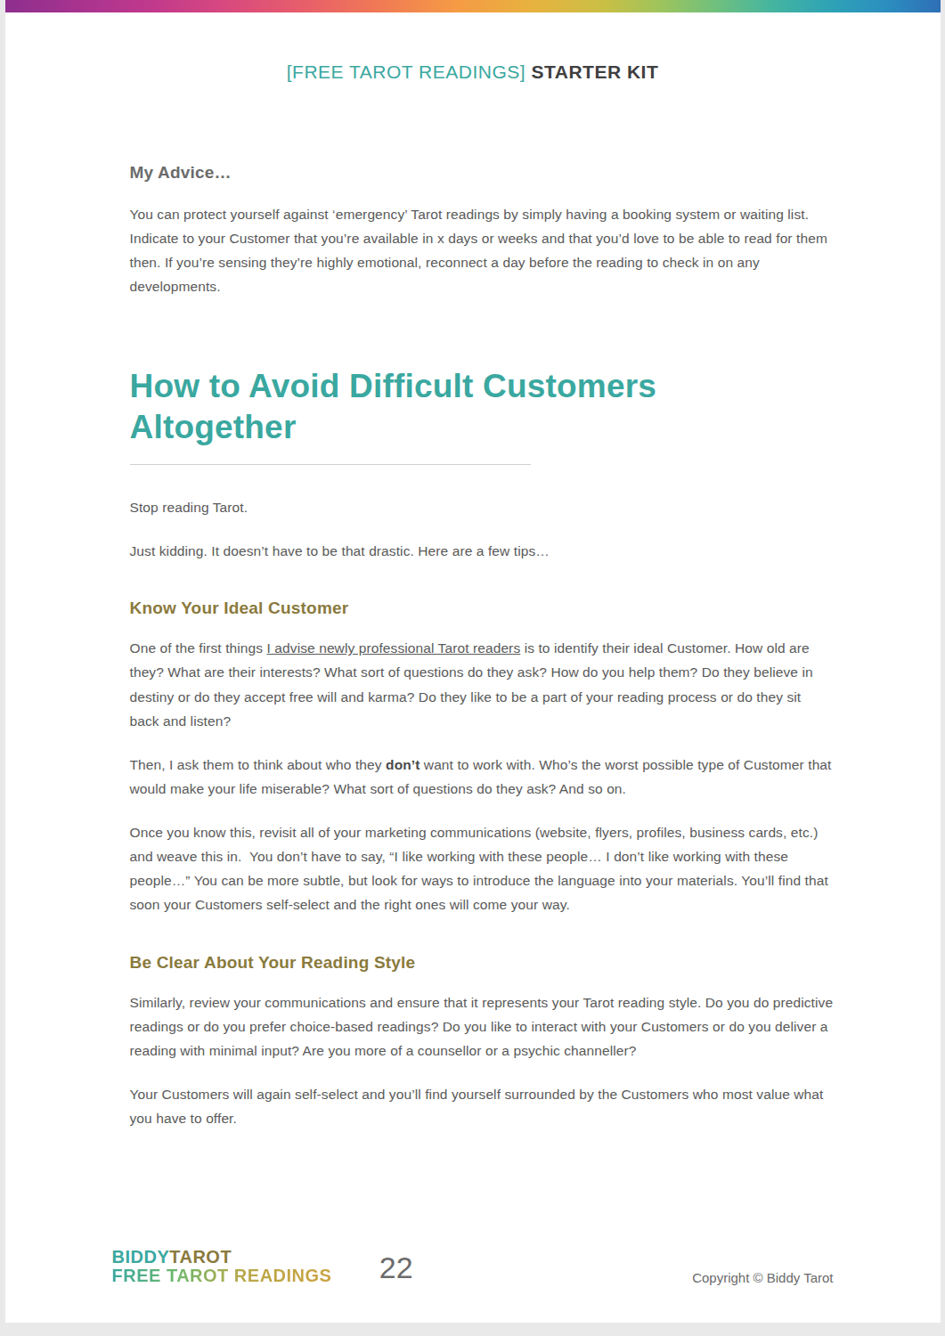[FREE TAROT READINGS] STARTER KIT
My Advice…
You can protect yourself against ‘emergency’ Tarot readings by simply having a booking system or waiting list. Indicate to your Customer that you’re available in x days or weeks and that you’d love to be able to read for them then. If you’re sensing they’re highly emotional, reconnect a day before the reading to check in on any developments.
How to Avoid Difficult Customers
Altogether
Stop reading Tarot.
Just kidding. It doesn’t have to be that drastic. Here are a few tips…
Know Your Ideal Customer
One of the first things I advise newly professional Tarot readers is to identify their ideal Customer. How old are they? What are their interests? What sort of questions do they ask? How do you help them? Do they believe in destiny or do they accept free will and karma? Do they like to be a part of your reading process or do they sit back and listen?
Then, I ask them to think about who they don’t want to work with. Who’s the worst possible type of Customer that would make your life miserable? What sort of questions do they ask? And so on.
Once you know this, revisit all of your marketing communications (website, flyers, profiles, business cards, etc.) and weave this in. You don’t have to say, “I like working with these people… I don’t like working with these people…” You can be more subtle, but look for ways to introduce the language into your materials. You’ll find that soon your Customers self-select and the right ones will come your way.
Be Clear About Your Reading Style
Similarly, review your communications and ensure that it represents your Tarot reading style. Do you do predictive readings or do you prefer choice-based readings? Do you like to interact with your Customers or do you deliver a reading with minimal input? Are you more of a counsellor or a psychic channeller?
Your Customers will again self-select and you’ll find yourself surrounded by the Customers who most value what you have to offer.
BIDDY TAROT
FREE TAROT READINGS
22
Copyright © Biddy Tarot